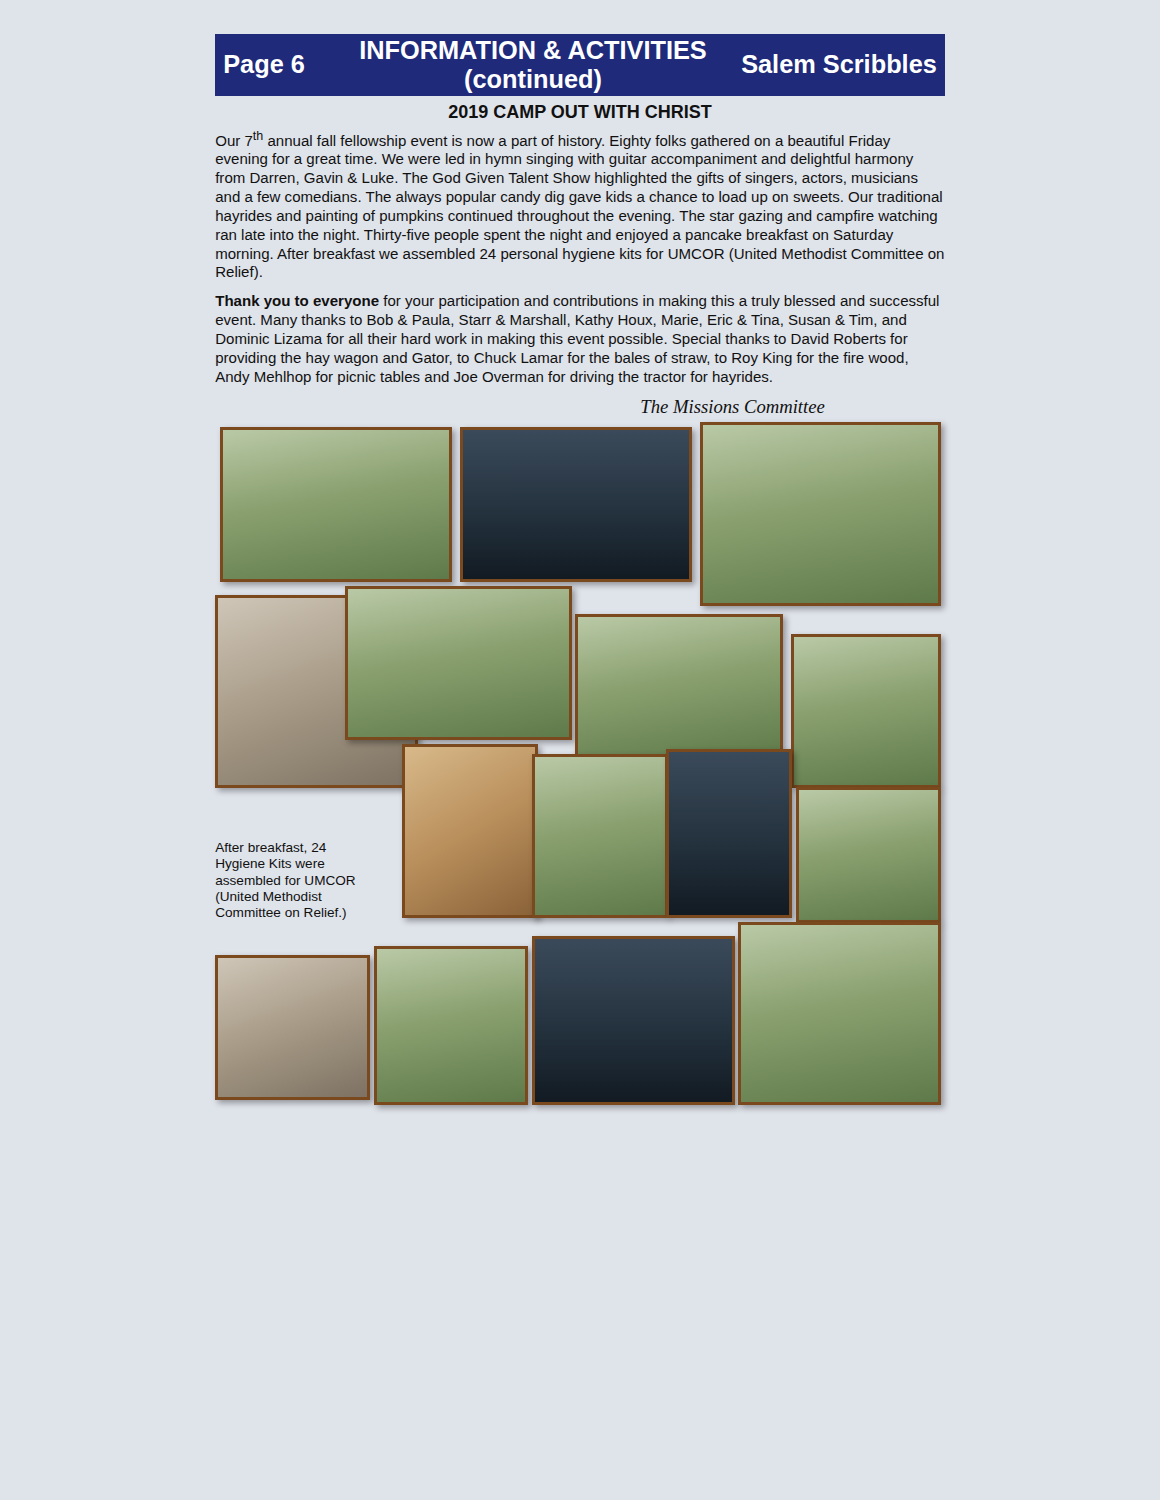Page 6
INFORMATION & ACTIVITIES (continued)
Salem Scribbles
2019 CAMP OUT WITH CHRIST
Our 7th annual fall fellowship event is now a part of history. Eighty folks gathered on a beautiful Friday evening for a great time. We were led in hymn singing with guitar accompaniment and delightful harmony from Darren, Gavin & Luke. The God Given Talent Show highlighted the gifts of singers, actors, musicians and a few comedians. The always popular candy dig gave kids a chance to load up on sweets. Our traditional hayrides and painting of pumpkins continued throughout the evening. The star gazing and campfire watching ran late into the night. Thirty-five people spent the night and enjoyed a pancake breakfast on Saturday morning. After breakfast we assembled 24 personal hygiene kits for UMCOR (United Methodist Committee on Relief).
Thank you to everyone for your participation and contributions in making this a truly blessed and successful event. Many thanks to Bob & Paula, Starr & Marshall, Kathy Houx, Marie, Eric & Tina, Susan & Tim, and Dominic Lizama for all their hard work in making this event possible. Special thanks to David Roberts for providing the hay wagon and Gator, to Chuck Lamar for the bales of straw, to Roy King for the fire wood, Andy Mehlhop for picnic tables and Joe Overman for driving the tractor for hayrides.
The Missions Committee
photo
photo
photo
photo
photo
photo
photo
photo
photo
photo
photo
After breakfast, 24 Hygiene Kits were assembled for UMCOR (United Methodist Committee on Relief.)
photo
photo
photo
photo